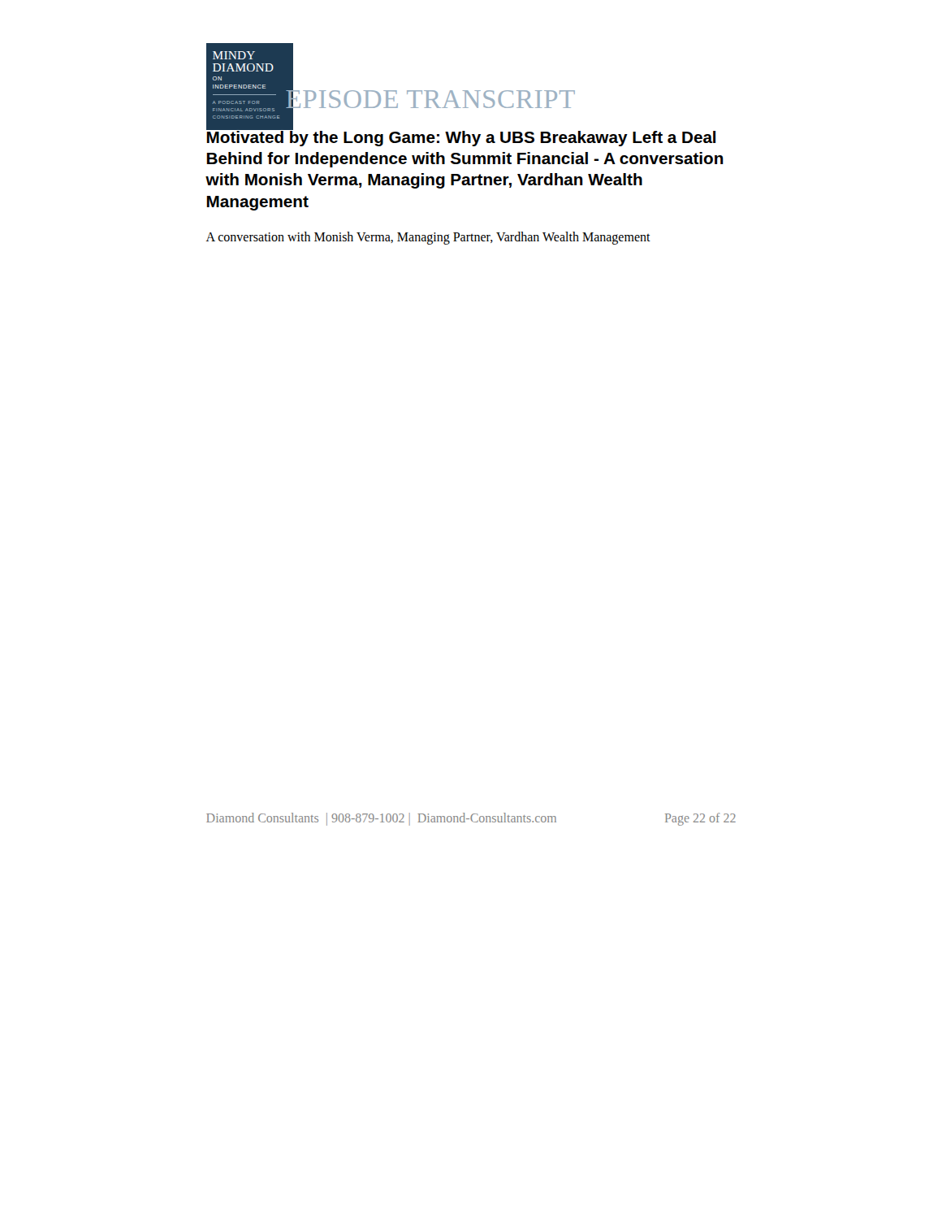MINDY
DIAMOND
on
INDEPENDENCE
A PODCAST FOR
FINANCIAL ADVISORS
CONSIDERING CHANGE
EPISODE TRANSCRIPT
Motivated by the Long Game: Why a UBS Breakaway Left a Deal Behind for Independence with Summit Financial - A conversation with Monish Verma, Managing Partner, Vardhan Wealth Management
A conversation with Monish Verma, Managing Partner, Vardhan Wealth Management
Diamond Consultants | 908-879-1002 | Diamond-Consultants.com Page 22 of 22